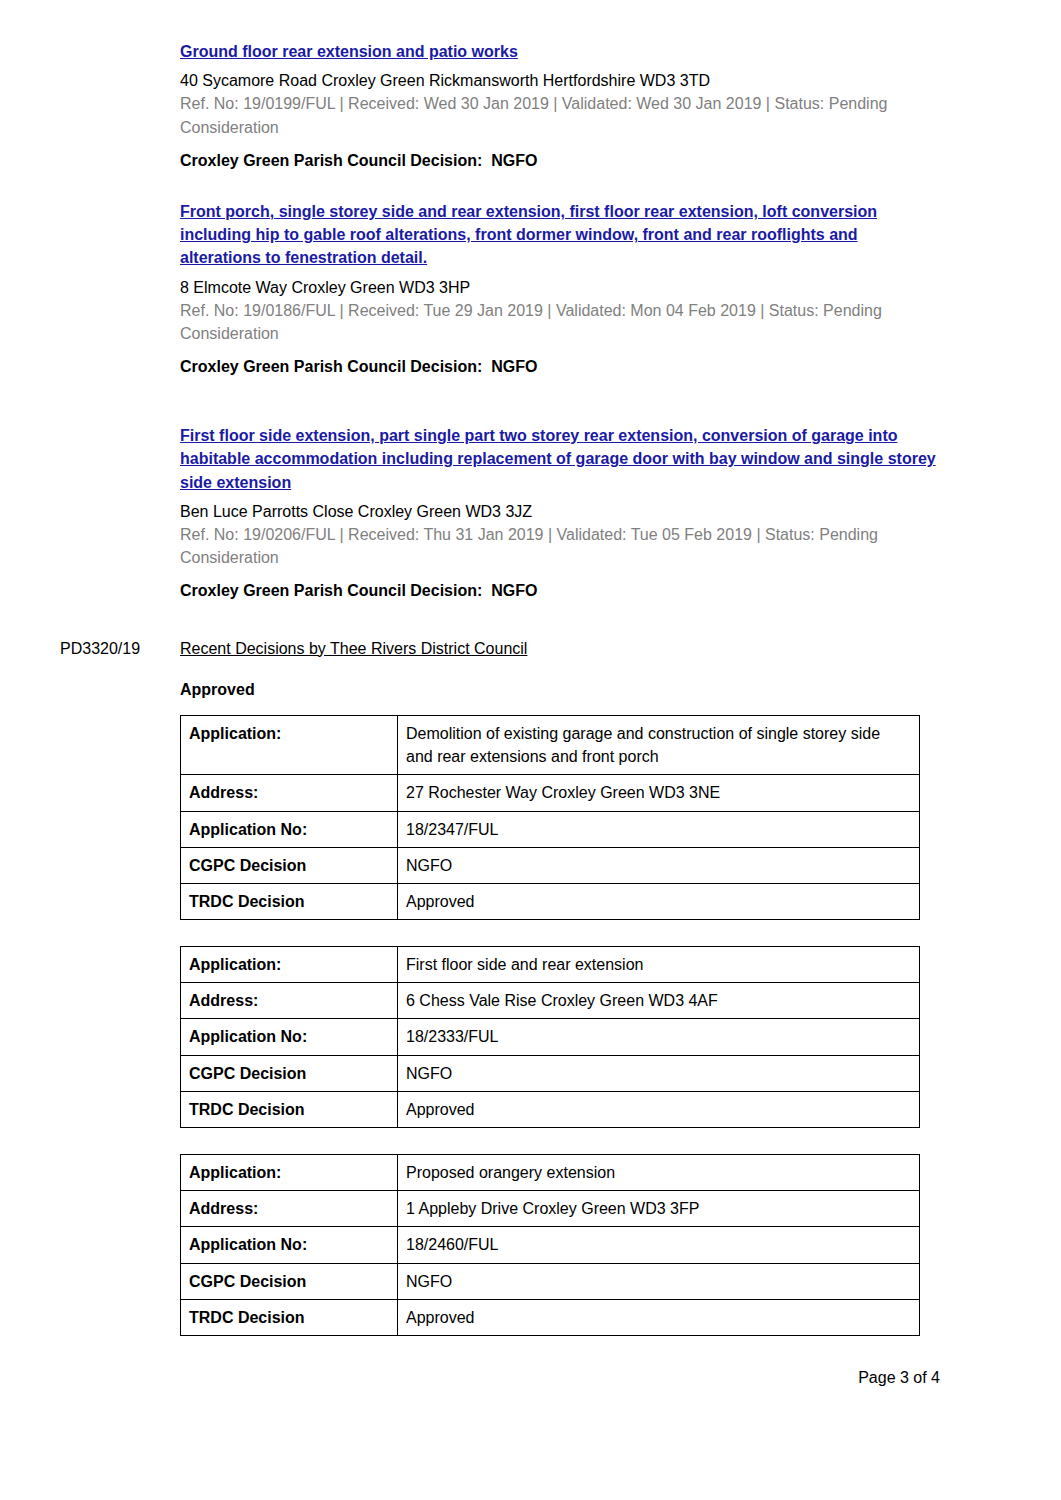Ground floor rear extension and patio works
40 Sycamore Road Croxley Green Rickmansworth Hertfordshire WD3 3TD
Ref. No: 19/0199/FUL | Received: Wed 30 Jan 2019 | Validated: Wed 30 Jan 2019 | Status: Pending Consideration
Croxley Green Parish Council Decision: NGFO
Front porch, single storey side and rear extension, first floor rear extension, loft conversion including hip to gable roof alterations, front dormer window, front and rear rooflights and alterations to fenestration detail.
8 Elmcote Way Croxley Green WD3 3HP
Ref. No: 19/0186/FUL | Received: Tue 29 Jan 2019 | Validated: Mon 04 Feb 2019 | Status: Pending Consideration
Croxley Green Parish Council Decision: NGFO
First floor side extension, part single part two storey rear extension, conversion of garage into habitable accommodation including replacement of garage door with bay window and single storey side extension
Ben Luce Parrotts Close Croxley Green WD3 3JZ
Ref. No: 19/0206/FUL | Received: Thu 31 Jan 2019 | Validated: Tue 05 Feb 2019 | Status: Pending Consideration
Croxley Green Parish Council Decision: NGFO
PD3320/19
Recent Decisions by Thee Rivers District Council
Approved
| Application: | Demolition of existing garage and construction of single storey side and rear extensions and front porch |
| Address: | 27 Rochester Way Croxley Green WD3 3NE |
| Application No: | 18/2347/FUL |
| CGPC Decision | NGFO |
| TRDC Decision | Approved |
| Application: | First floor side and rear extension |
| Address: | 6 Chess Vale Rise Croxley Green WD3 4AF |
| Application No: | 18/2333/FUL |
| CGPC Decision | NGFO |
| TRDC Decision | Approved |
| Application: | Proposed orangery extension |
| Address: | 1 Appleby Drive Croxley Green WD3 3FP |
| Application No: | 18/2460/FUL |
| CGPC Decision | NGFO |
| TRDC Decision | Approved |
Page 3 of 4